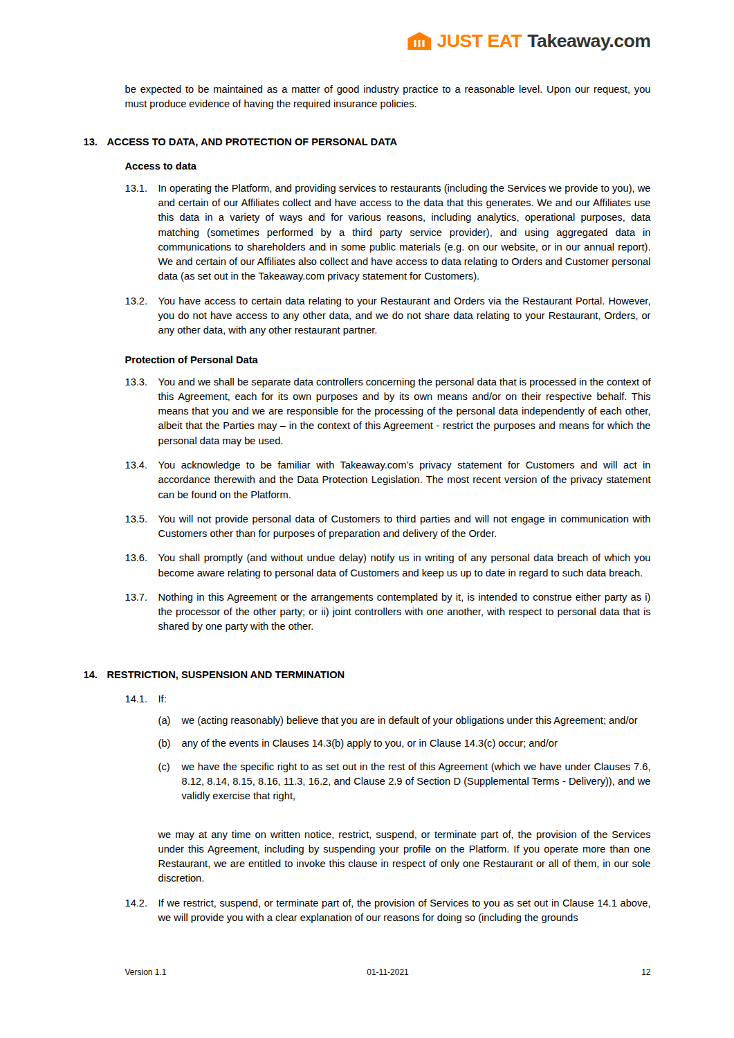JUST EAT Takeaway.com
be expected to be maintained as a matter of good industry practice to a reasonable level. Upon our request, you must produce evidence of having the required insurance policies.
13. ACCESS TO DATA, AND PROTECTION OF PERSONAL DATA
Access to data
13.1. In operating the Platform, and providing services to restaurants (including the Services we provide to you), we and certain of our Affiliates collect and have access to the data that this generates. We and our Affiliates use this data in a variety of ways and for various reasons, including analytics, operational purposes, data matching (sometimes performed by a third party service provider), and using aggregated data in communications to shareholders and in some public materials (e.g. on our website, or in our annual report). We and certain of our Affiliates also collect and have access to data relating to Orders and Customer personal data (as set out in the Takeaway.com privacy statement for Customers).
13.2. You have access to certain data relating to your Restaurant and Orders via the Restaurant Portal. However, you do not have access to any other data, and we do not share data relating to your Restaurant, Orders, or any other data, with any other restaurant partner.
Protection of Personal Data
13.3. You and we shall be separate data controllers concerning the personal data that is processed in the context of this Agreement, each for its own purposes and by its own means and/or on their respective behalf. This means that you and we are responsible for the processing of the personal data independently of each other, albeit that the Parties may – in the context of this Agreement - restrict the purposes and means for which the personal data may be used.
13.4. You acknowledge to be familiar with Takeaway.com’s privacy statement for Customers and will act in accordance therewith and the Data Protection Legislation. The most recent version of the privacy statement can be found on the Platform.
13.5. You will not provide personal data of Customers to third parties and will not engage in communication with Customers other than for purposes of preparation and delivery of the Order.
13.6. You shall promptly (and without undue delay) notify us in writing of any personal data breach of which you become aware relating to personal data of Customers and keep us up to date in regard to such data breach.
13.7. Nothing in this Agreement or the arrangements contemplated by it, is intended to construe either party as i) the processor of the other party; or ii) joint controllers with one another, with respect to personal data that is shared by one party with the other.
14. RESTRICTION, SUSPENSION AND TERMINATION
14.1. If:
(a) we (acting reasonably) believe that you are in default of your obligations under this Agreement; and/or
(b) any of the events in Clauses 14.3(b) apply to you, or in Clause 14.3(c) occur; and/or
(c) we have the specific right to as set out in the rest of this Agreement (which we have under Clauses 7.6, 8.12, 8.14, 8.15, 8.16, 11.3, 16.2, and Clause 2.9 of Section D (Supplemental Terms - Delivery)), and we validly exercise that right,
we may at any time on written notice, restrict, suspend, or terminate part of, the provision of the Services under this Agreement, including by suspending your profile on the Platform. If you operate more than one Restaurant, we are entitled to invoke this clause in respect of only one Restaurant or all of them, in our sole discretion.
14.2. If we restrict, suspend, or terminate part of, the provision of Services to you as set out in Clause 14.1 above, we will provide you with a clear explanation of our reasons for doing so (including the grounds
Version 1.1
01-11-2021
12